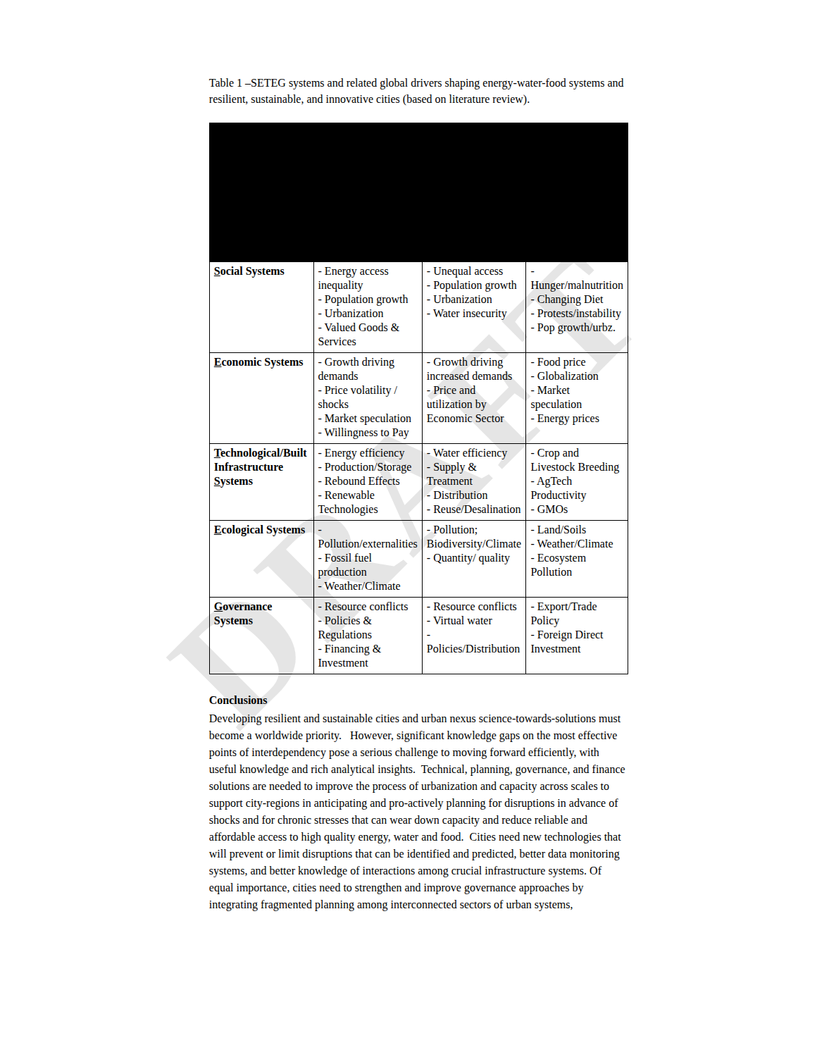DRAFT
Table 1 –SETEG systems and related global drivers shaping energy-water-food systems and resilient, sustainable, and innovative cities (based on literature review).
| S ocial Systems | - Energy access inequality - Population growth - Urbanization - Valued Goods & Services | - Unequal access - Population growth - Urbanization - Water insecurity | - Hunger/malnutrition - Changing Diet - Protests/instability - Pop growth/urbz. |
| E conomic Systems | - Growth driving demands - Price volatility / shocks - Market speculation - Willingness to Pay | - Growth driving increased demands - Price and utilization by Economic Sector | - Food price - Globalization - Market speculation - Energy prices |
| T echnological/Built Infrastructure S ystems | - Energy efficiency - Production/Storage - Rebound Effects - Renewable Technologies | - Water efficiency - Supply & Treatment - Distribution - Reuse/Desalination | - Crop and Livestock Breeding - AgTech Productivity - GMOs |
| E cological Systems | - Pollution/externalities - Fossil fuel production - Weather/Climate | - Pollution; Biodiversity/Climate - Quantity/ quality | - Land/Soils - Weather/Climate - Ecosystem Pollution |
| G overnance Systems | - Resource conflicts - Policies & Regulations - Financing & Investment | - Resource conflicts - Virtual water - Policies/Distribution | - Export/Trade Policy - Foreign Direct Investment |
Conclusions
Developing resilient and sustainable cities and urban nexus science-towards-solutions must become a worldwide priority. However, significant knowledge gaps on the most effective points of interdependency pose a serious challenge to moving forward efficiently, with useful knowledge and rich analytical insights. Technical, planning, governance, and finance solutions are needed to improve the process of urbanization and capacity across scales to support city-regions in anticipating and pro-actively planning for disruptions in advance of shocks and for chronic stresses that can wear down capacity and reduce reliable and affordable access to high quality energy, water and food. Cities need new technologies that will prevent or limit disruptions that can be identified and predicted, better data monitoring systems, and better knowledge of interactions among crucial infrastructure systems. Of equal importance, cities need to strengthen and improve governance approaches by integrating fragmented planning among interconnected sectors of urban systems,